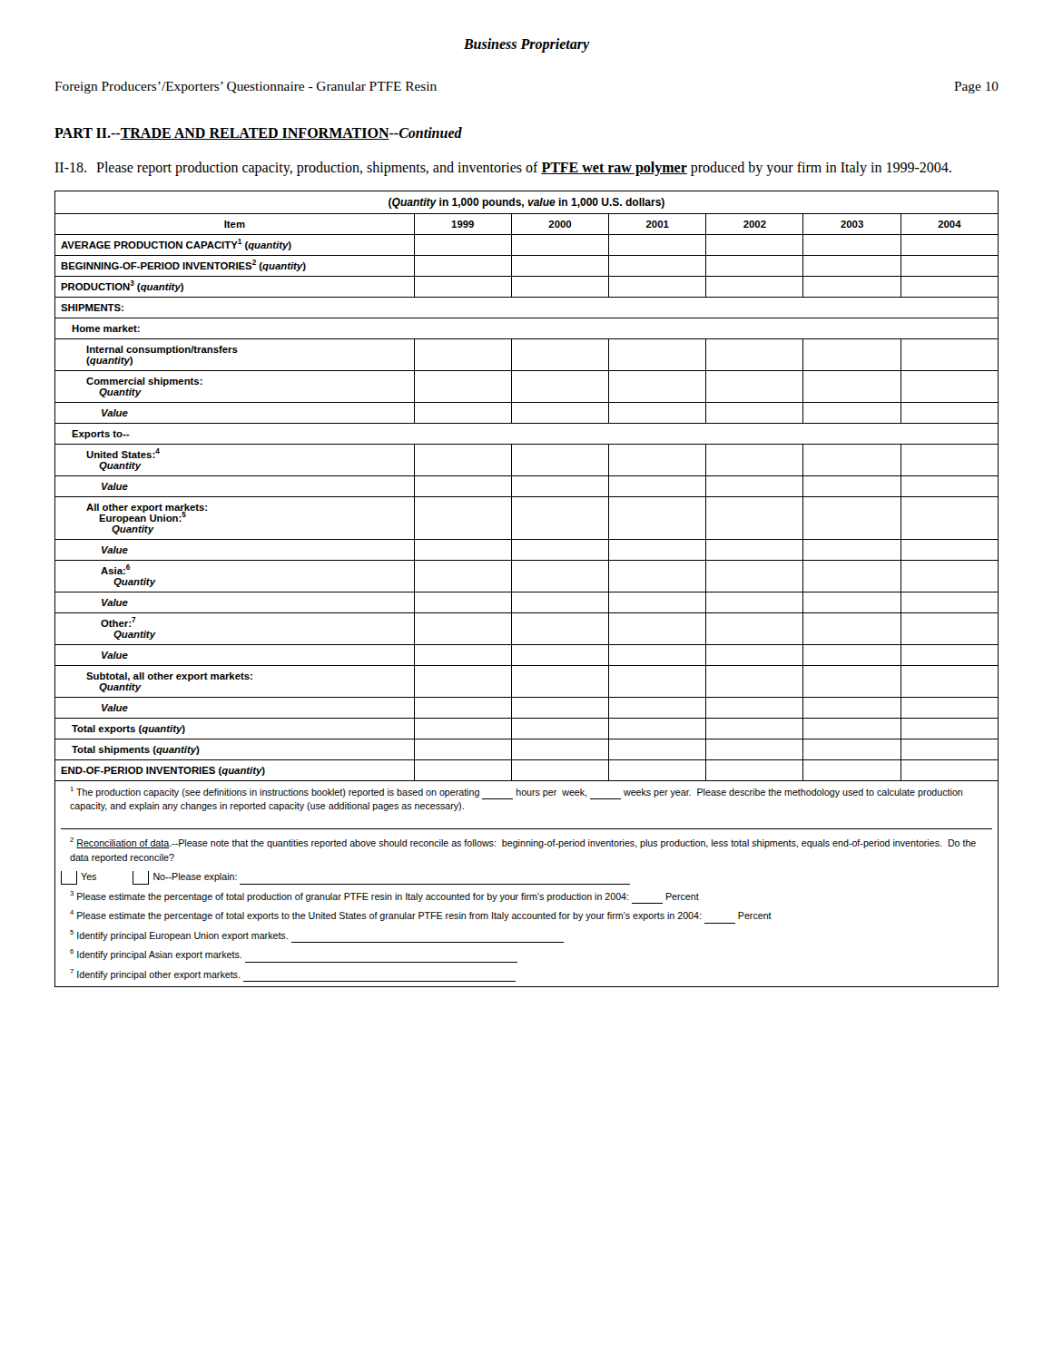Business Proprietary
Foreign Producers’/Exporters’ Questionnaire - Granular PTFE Resin
Page 10
PART II.--TRADE AND RELATED INFORMATION--Continued
II-18. Please report production capacity, production, shipments, and inventories of PTFE wet raw polymer produced by your firm in Italy in 1999-2004.
| ( Quantity in 1,000 pounds, value in 1,000 U.S. dollars) |
| Item | 1999 | 2000 | 2001 | 2002 | 2003 | 2004 |
| AVERAGE PRODUCTION CAPACITY 1 ( quantity ) | | | | | | |
| BEGINNING-OF-PERIOD INVENTORIES 2 ( quantity ) | | | | | | |
| PRODUCTION 3 ( quantity ) | | | | | | |
| SHIPMENTS: |
| Home market: |
| Internal consumption/transfers ( quantity ) | | | | | | |
| Commercial shipments: Quantity | | | | | | |
| Value | | | | | | |
| Exports to-- |
| United States: 4 Quantity | | | | | | |
| Value | | | | | | |
| All other export markets: European Union: 5 Quantity | | | | | | |
| Value | | | | | | |
| Asia: 6 Quantity | | | | | | |
| Value | | | | | | |
| Other: 7 Quantity | | | | | | |
| Value | | | | | | |
| Subtotal, all other export markets: Quantity | | | | | | |
| Value | | | | | | |
| Total exports ( quantity ) | | | | | | |
| Total shipments ( quantity ) | | | | | | |
| END-OF-PERIOD INVENTORIES ( quantity ) | | | | | | |
| 1 The production capacity (see definitions in instructions booklet) reported is based on operating hours per week, weeks per year. Please describe the methodology used to calculate production capacity, and explain any changes in reported capacity (use additional pages as necessary). 2 Reconciliation of data .--Please note that the quantities reported above should reconcile as follows: beginning-of-period inventories, plus production, less total shipments, equals end-of-period inventories. Do the data reported reconcile? Yes No--Please explain: 3 Please estimate the percentage of total production of granular PTFE resin in Italy accounted for by your firm’s production in 2004: Percent 4 Please estimate the percentage of total exports to the United States of granular PTFE resin from Italy accounted for by your firm’s exports in 2004: Percent 5 Identify principal European Union export markets. 6 Identify principal Asian export markets. 7 Identify principal other export markets. |